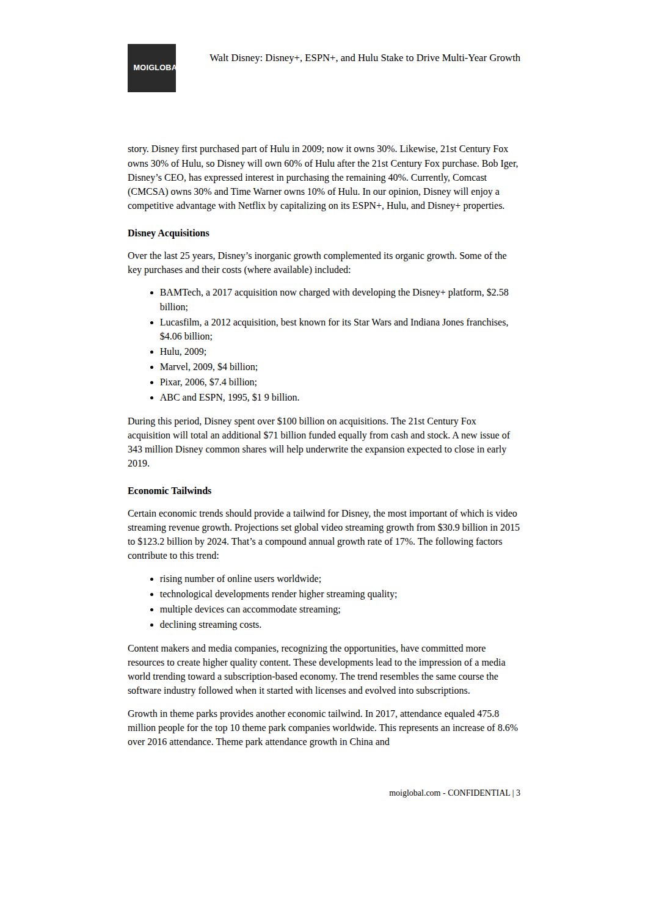MOI GLOBAL
Walt Disney: Disney+, ESPN+, and Hulu Stake to Drive Multi-Year Growth
story. Disney first purchased part of Hulu in 2009; now it owns 30%. Likewise, 21st Century Fox owns 30% of Hulu, so Disney will own 60% of Hulu after the 21st Century Fox purchase. Bob Iger, Disney’s CEO, has expressed interest in purchasing the remaining 40%. Currently, Comcast (CMCSA) owns 30% and Time Warner owns 10% of Hulu. In our opinion, Disney will enjoy a competitive advantage with Netflix by capitalizing on its ESPN+, Hulu, and Disney+ properties.
Disney Acquisitions
Over the last 25 years, Disney’s inorganic growth complemented its organic growth. Some of the key purchases and their costs (where available) included:
BAMTech, a 2017 acquisition now charged with developing the Disney+ platform, $2.58 billion;
Lucasfilm, a 2012 acquisition, best known for its Star Wars and Indiana Jones franchises, $4.06 billion;
Hulu, 2009;
Marvel, 2009, $4 billion;
Pixar, 2006, $7.4 billion;
ABC and ESPN, 1995, $1 9 billion.
During this period, Disney spent over $100 billion on acquisitions. The 21st Century Fox acquisition will total an additional $71 billion funded equally from cash and stock. A new issue of 343 million Disney common shares will help underwrite the expansion expected to close in early 2019.
Economic Tailwinds
Certain economic trends should provide a tailwind for Disney, the most important of which is video streaming revenue growth. Projections set global video streaming growth from $30.9 billion in 2015 to $123.2 billion by 2024. That’s a compound annual growth rate of 17%. The following factors contribute to this trend:
rising number of online users worldwide;
technological developments render higher streaming quality;
multiple devices can accommodate streaming;
declining streaming costs.
Content makers and media companies, recognizing the opportunities, have committed more resources to create higher quality content. These developments lead to the impression of a media world trending toward a subscription-based economy. The trend resembles the same course the software industry followed when it started with licenses and evolved into subscriptions.
Growth in theme parks provides another economic tailwind. In 2017, attendance equaled 475.8 million people for the top 10 theme park companies worldwide. This represents an increase of 8.6% over 2016 attendance. Theme park attendance growth in China and
moiglobal.com - CONFIDENTIAL | 3